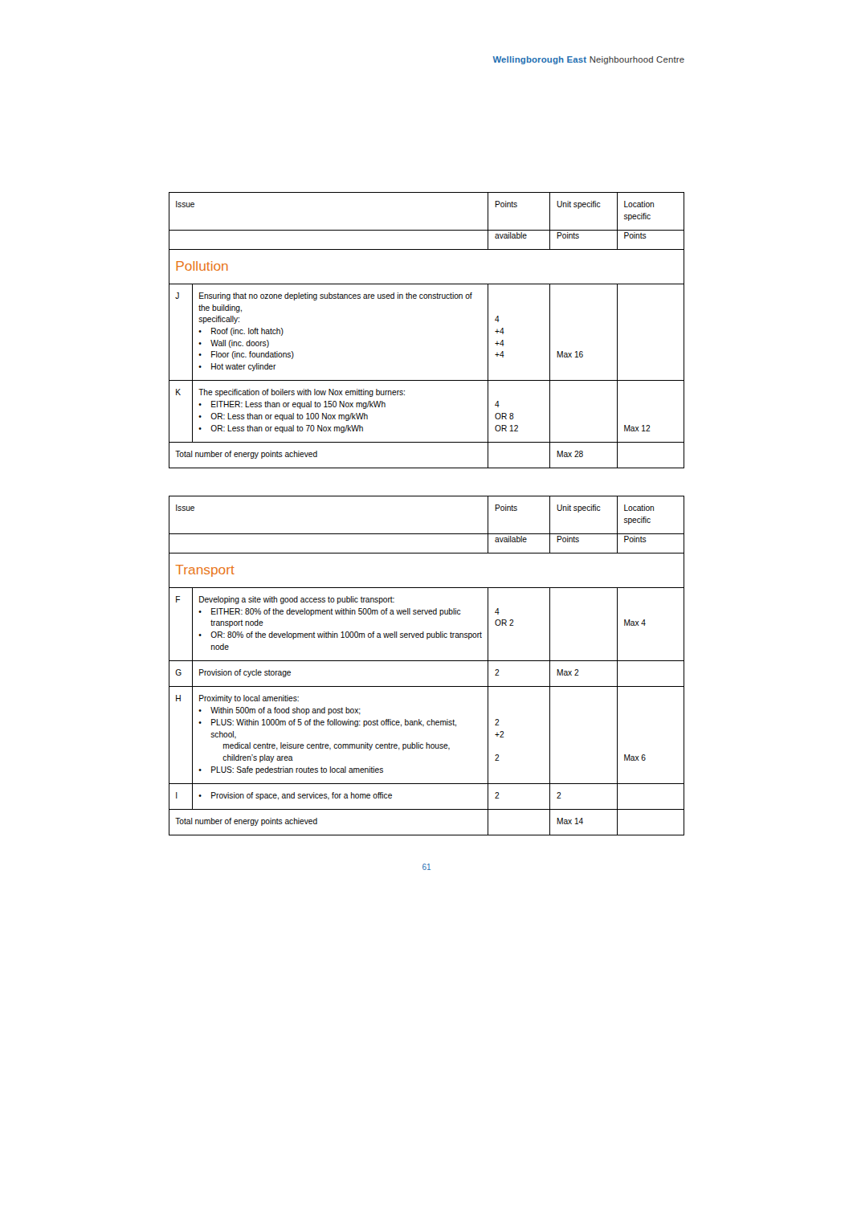Wellingborough East Neighbourhood Centre
| Issue | Points | Unit specific | Location specific |
| --- | --- | --- | --- |
| | available | Points | Points |
| Pollution |
| J | Ensuring that no ozone depleting substances are used in the construction of the building, specifically: Roof (inc. loft hatch) Wall (inc. doors) Floor (inc. foundations) Hot water cylinder | 4 +4 +4 +4 | Max 16 | |
| K | The specification of boilers with low Nox emitting burners: EITHER: Less than or equal to 150 Nox mg/kWh OR: Less than or equal to 100 Nox mg/kWh OR: Less than or equal to 70 Nox mg/kWh | 4 OR 8 OR 12 | | Max 12 |
| Total number of energy points achieved | | Max 28 | |
| Issue | Points | Unit specific | Location specific |
| --- | --- | --- | --- |
| | available | Points | Points |
| Transport |
| F | Developing a site with good access to public transport: EITHER: 80% of the development within 500m of a well served public transport node OR: 80% of the development within 1000m of a well served public transport node | 4 OR 2 | | Max 4 |
| G | Provision of cycle storage | 2 | Max 2 | |
| H | Proximity to local amenities: Within 500m of a food shop and post box; PLUS: Within 1000m of 5 of the following: post office, bank, chemist, school, medical centre, leisure centre, community centre, public house, children’s play area PLUS: Safe pedestrian routes to local amenities | 2 +2 2 | | Max 6 |
| I | Provision of space, and services, for a home office | 2 | 2 | |
| Total number of energy points achieved | | Max 14 | |
61